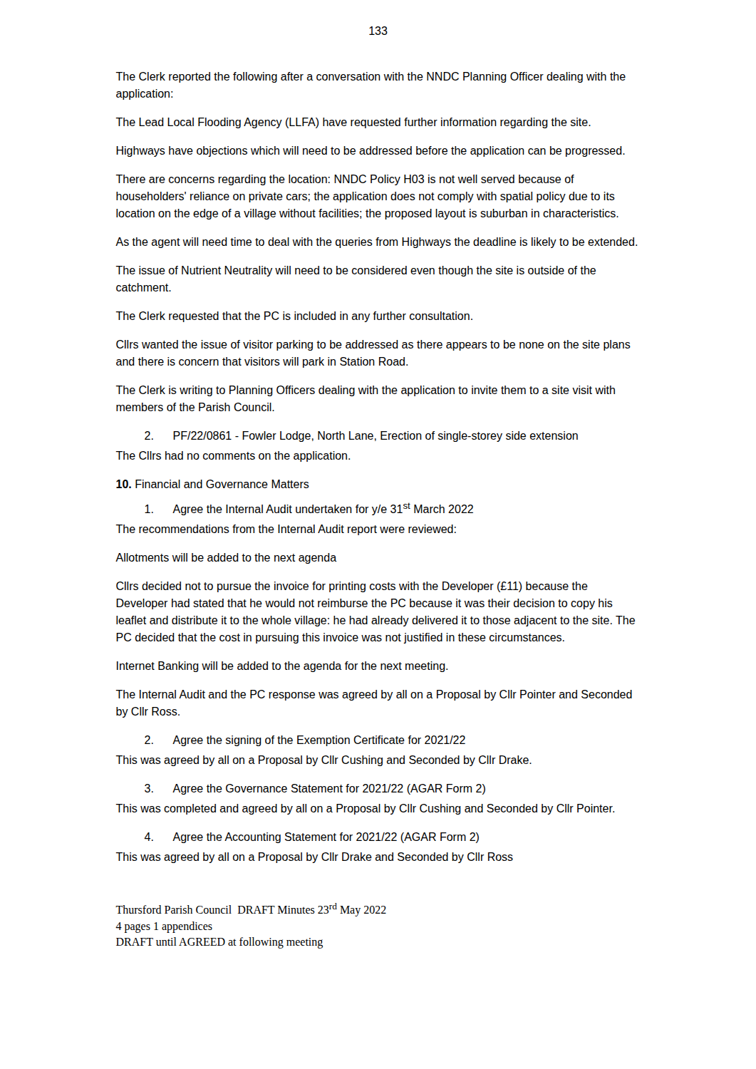133
The Clerk reported the following after a conversation with the NNDC Planning Officer dealing with the application:
The Lead Local Flooding Agency (LLFA) have requested further information regarding the site.
Highways have objections which will need to be addressed before the application can be progressed.
There are concerns regarding the location: NNDC Policy H03 is not well served because of householders' reliance on private cars; the application does not comply with spatial policy due to its location on the edge of a village without facilities; the proposed layout is suburban in characteristics.
As the agent will need time to deal with the queries from Highways the deadline is likely to be extended.
The issue of Nutrient Neutrality will need to be considered even though the site is outside of the catchment.
The Clerk requested that the PC is included in any further consultation.
Cllrs wanted the issue of visitor parking to be addressed as there appears to be none on the site plans and there is concern that visitors will park in Station Road.
The Clerk is writing to Planning Officers dealing with the application to invite them to a site visit with members of the Parish Council.
2. PF/22/0861 - Fowler Lodge, North Lane, Erection of single-storey side extension
The Cllrs had no comments on the application.
10. Financial and Governance Matters
1. Agree the Internal Audit undertaken for y/e 31st March 2022
The recommendations from the Internal Audit report were reviewed:
Allotments will be added to the next agenda
Cllrs decided not to pursue the invoice for printing costs with the Developer (£11) because the Developer had stated that he would not reimburse the PC because it was their decision to copy his leaflet and distribute it to the whole village: he had already delivered it to those adjacent to the site. The PC decided that the cost in pursuing this invoice was not justified in these circumstances.
Internet Banking will be added to the agenda for the next meeting.
The Internal Audit and the PC response was agreed by all on a Proposal by Cllr Pointer and Seconded by Cllr Ross.
2. Agree the signing of the Exemption Certificate for 2021/22
This was agreed by all on a Proposal by Cllr Cushing and Seconded by Cllr Drake.
3. Agree the Governance Statement for 2021/22 (AGAR Form 2)
This was completed and agreed by all on a Proposal by Cllr Cushing and Seconded by Cllr Pointer.
4. Agree the Accounting Statement for 2021/22 (AGAR Form 2)
This was agreed by all on a Proposal by Cllr Drake and Seconded by Cllr Ross
Thursford Parish Council DRAFT Minutes 23rd May 2022
4 pages 1 appendices
DRAFT until AGREED at following meeting